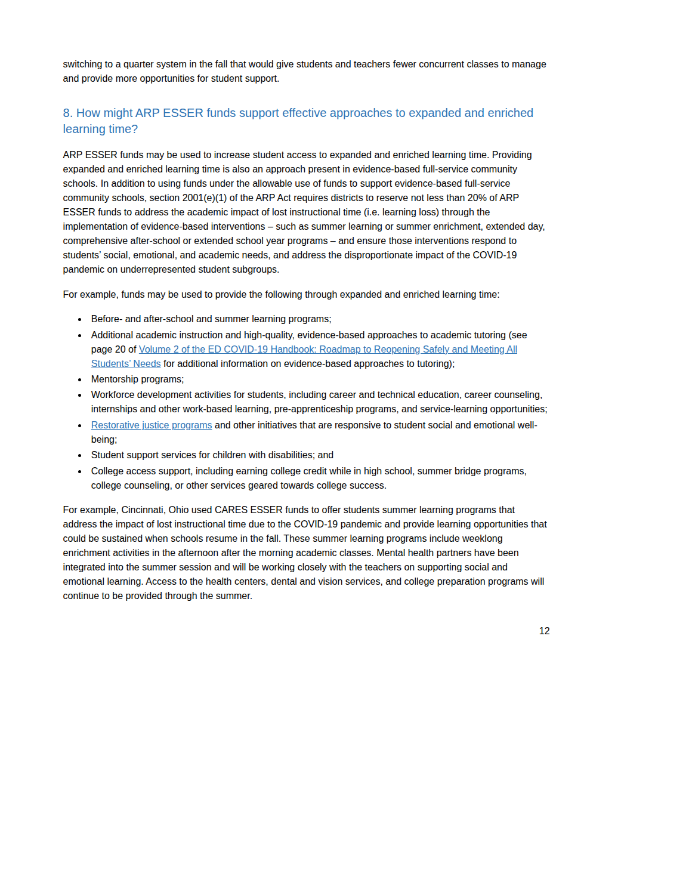switching to a quarter system in the fall that would give students and teachers fewer concurrent classes to manage and provide more opportunities for student support.
8. How might ARP ESSER funds support effective approaches to expanded and enriched learning time?
ARP ESSER funds may be used to increase student access to expanded and enriched learning time. Providing expanded and enriched learning time is also an approach present in evidence-based full-service community schools. In addition to using funds under the allowable use of funds to support evidence-based full-service community schools, section 2001(e)(1) of the ARP Act requires districts to reserve not less than 20% of ARP ESSER funds to address the academic impact of lost instructional time (i.e. learning loss) through the implementation of evidence-based interventions – such as summer learning or summer enrichment, extended day, comprehensive after-school or extended school year programs – and ensure those interventions respond to students’ social, emotional, and academic needs, and address the disproportionate impact of the COVID-19 pandemic on underrepresented student subgroups.
For example, funds may be used to provide the following through expanded and enriched learning time:
Before- and after-school and summer learning programs;
Additional academic instruction and high-quality, evidence-based approaches to academic tutoring (see page 20 of Volume 2 of the ED COVID-19 Handbook: Roadmap to Reopening Safely and Meeting All Students’ Needs for additional information on evidence-based approaches to tutoring);
Mentorship programs;
Workforce development activities for students, including career and technical education, career counseling, internships and other work-based learning, pre-apprenticeship programs, and service-learning opportunities;
Restorative justice programs and other initiatives that are responsive to student social and emotional well-being;
Student support services for children with disabilities; and
College access support, including earning college credit while in high school, summer bridge programs, college counseling, or other services geared towards college success.
For example, Cincinnati, Ohio used CARES ESSER funds to offer students summer learning programs that address the impact of lost instructional time due to the COVID-19 pandemic and provide learning opportunities that could be sustained when schools resume in the fall. These summer learning programs include weeklong enrichment activities in the afternoon after the morning academic classes. Mental health partners have been integrated into the summer session and will be working closely with the teachers on supporting social and emotional learning. Access to the health centers, dental and vision services, and college preparation programs will continue to be provided through the summer.
12